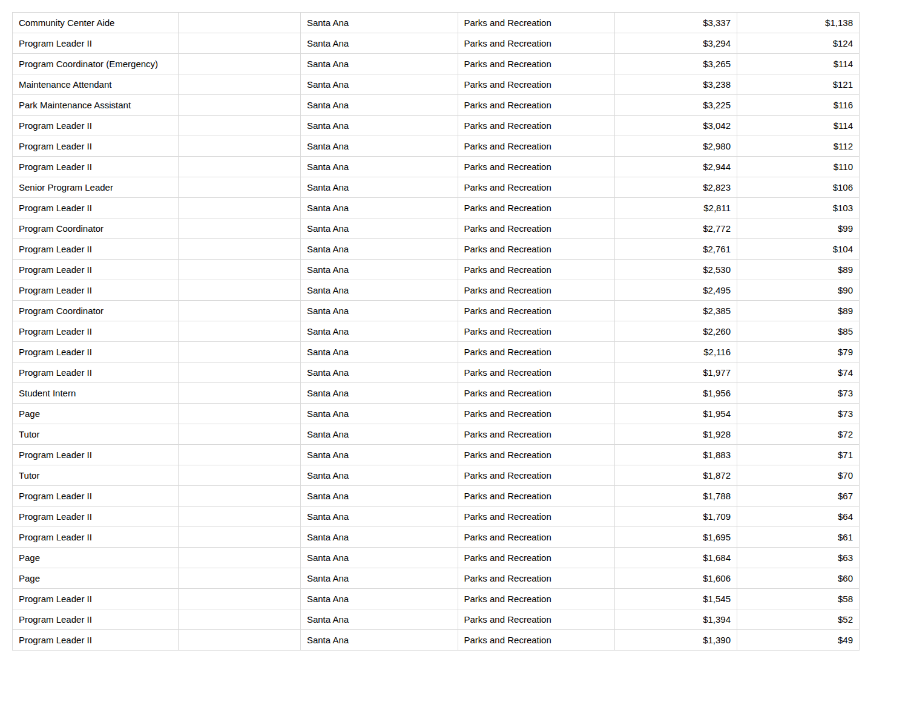| Community Center Aide | | Santa Ana | Parks and Recreation | $3,337 | $1,138 |
| Program Leader II | | Santa Ana | Parks and Recreation | $3,294 | $124 |
| Program Coordinator (Emergency) | | Santa Ana | Parks and Recreation | $3,265 | $114 |
| Maintenance Attendant | | Santa Ana | Parks and Recreation | $3,238 | $121 |
| Park Maintenance Assistant | | Santa Ana | Parks and Recreation | $3,225 | $116 |
| Program Leader II | | Santa Ana | Parks and Recreation | $3,042 | $114 |
| Program Leader II | | Santa Ana | Parks and Recreation | $2,980 | $112 |
| Program Leader II | | Santa Ana | Parks and Recreation | $2,944 | $110 |
| Senior Program Leader | | Santa Ana | Parks and Recreation | $2,823 | $106 |
| Program Leader II | | Santa Ana | Parks and Recreation | $2,811 | $103 |
| Program Coordinator | | Santa Ana | Parks and Recreation | $2,772 | $99 |
| Program Leader II | | Santa Ana | Parks and Recreation | $2,761 | $104 |
| Program Leader II | | Santa Ana | Parks and Recreation | $2,530 | $89 |
| Program Leader II | | Santa Ana | Parks and Recreation | $2,495 | $90 |
| Program Coordinator | | Santa Ana | Parks and Recreation | $2,385 | $89 |
| Program Leader II | | Santa Ana | Parks and Recreation | $2,260 | $85 |
| Program Leader II | | Santa Ana | Parks and Recreation | $2,116 | $79 |
| Program Leader II | | Santa Ana | Parks and Recreation | $1,977 | $74 |
| Student Intern | | Santa Ana | Parks and Recreation | $1,956 | $73 |
| Page | | Santa Ana | Parks and Recreation | $1,954 | $73 |
| Tutor | | Santa Ana | Parks and Recreation | $1,928 | $72 |
| Program Leader II | | Santa Ana | Parks and Recreation | $1,883 | $71 |
| Tutor | | Santa Ana | Parks and Recreation | $1,872 | $70 |
| Program Leader II | | Santa Ana | Parks and Recreation | $1,788 | $67 |
| Program Leader II | | Santa Ana | Parks and Recreation | $1,709 | $64 |
| Program Leader II | | Santa Ana | Parks and Recreation | $1,695 | $61 |
| Page | | Santa Ana | Parks and Recreation | $1,684 | $63 |
| Page | | Santa Ana | Parks and Recreation | $1,606 | $60 |
| Program Leader II | | Santa Ana | Parks and Recreation | $1,545 | $58 |
| Program Leader II | | Santa Ana | Parks and Recreation | $1,394 | $52 |
| Program Leader II | | Santa Ana | Parks and Recreation | $1,390 | $49 |